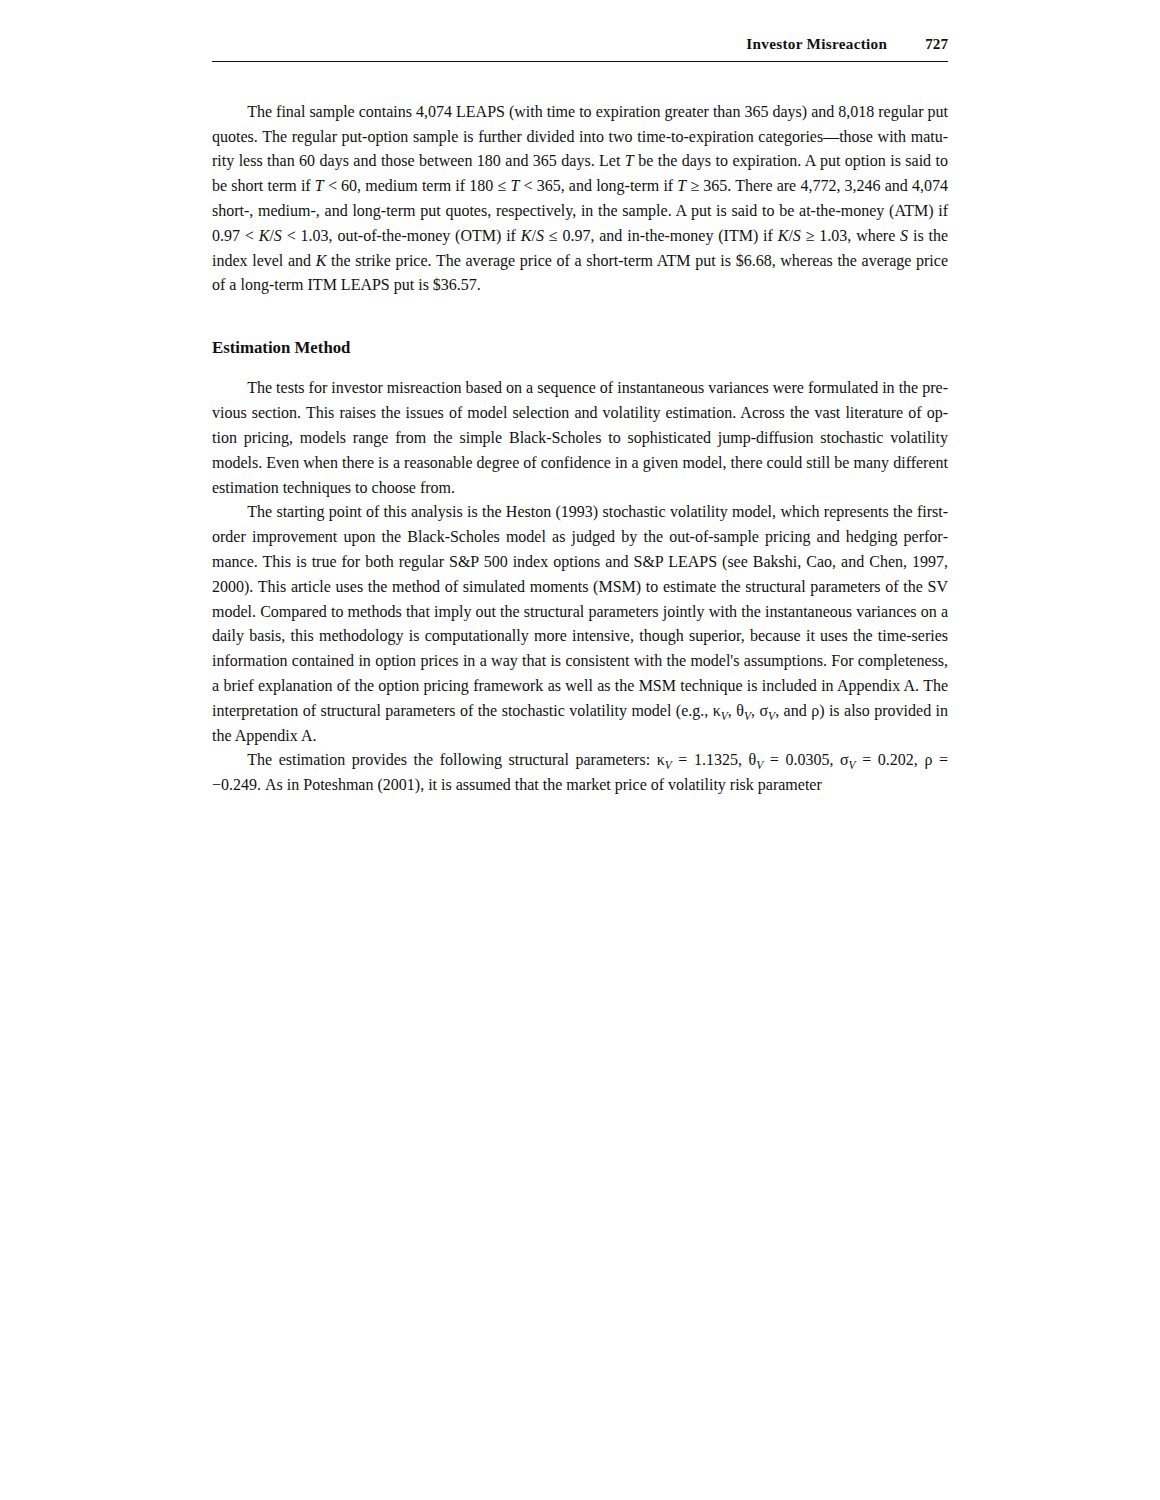Investor Misreaction 727
The final sample contains 4,074 LEAPS (with time to expiration greater than 365 days) and 8,018 regular put quotes. The regular put-option sample is further divided into two time-to-expiration categories—those with maturity less than 60 days and those between 180 and 365 days. Let T be the days to expiration. A put option is said to be short term if T < 60, medium term if 180 ≤ T < 365, and long-term if T ≥ 365. There are 4,772, 3,246 and 4,074 short-, medium-, and long-term put quotes, respectively, in the sample. A put is said to be at-the-money (ATM) if 0.97 < K/S < 1.03, out-of-the-money (OTM) if K/S ≤ 0.97, and in-the-money (ITM) if K/S ≥ 1.03, where S is the index level and K the strike price. The average price of a short-term ATM put is $6.68, whereas the average price of a long-term ITM LEAPS put is $36.57.
Estimation Method
The tests for investor misreaction based on a sequence of instantaneous variances were formulated in the previous section. This raises the issues of model selection and volatility estimation. Across the vast literature of option pricing, models range from the simple Black-Scholes to sophisticated jump-diffusion stochastic volatility models. Even when there is a reasonable degree of confidence in a given model, there could still be many different estimation techniques to choose from.
The starting point of this analysis is the Heston (1993) stochastic volatility model, which represents the first-order improvement upon the Black-Scholes model as judged by the out-of-sample pricing and hedging performance. This is true for both regular S&P 500 index options and S&P LEAPS (see Bakshi, Cao, and Chen, 1997, 2000). This article uses the method of simulated moments (MSM) to estimate the structural parameters of the SV model. Compared to methods that imply out the structural parameters jointly with the instantaneous variances on a daily basis, this methodology is computationally more intensive, though superior, because it uses the time-series information contained in option prices in a way that is consistent with the model's assumptions. For completeness, a brief explanation of the option pricing framework as well as the MSM technique is included in Appendix A. The interpretation of structural parameters of the stochastic volatility model (e.g., κV, θV, σV, and ρ) is also provided in the Appendix A.
The estimation provides the following structural parameters: κV = 1.1325, θV = 0.0305, σV = 0.202, ρ = −0.249. As in Poteshman (2001), it is assumed that the market price of volatility risk parameter